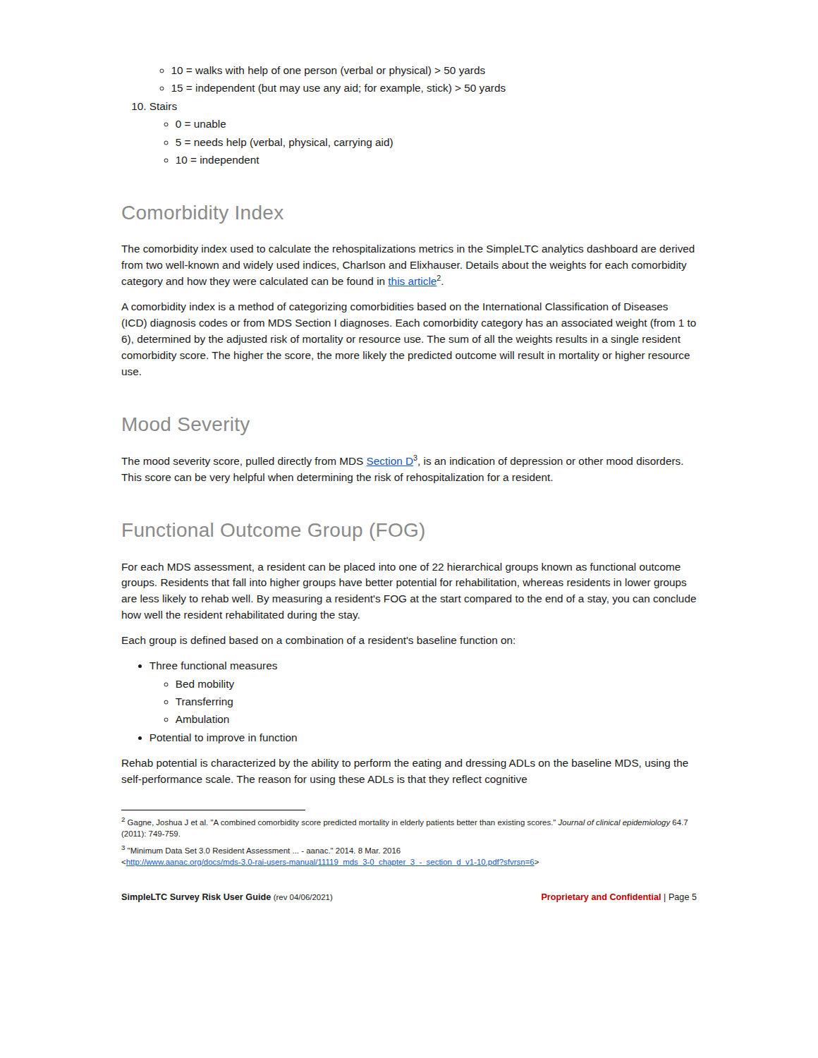10 = walks with help of one person (verbal or physical) > 50 yards
15 = independent (but may use any aid; for example, stick) > 50 yards
Stairs
0 = unable
5 = needs help (verbal, physical, carrying aid)
10 = independent
Comorbidity Index
The comorbidity index used to calculate the rehospitalizations metrics in the SimpleLTC analytics dashboard are derived from two well-known and widely used indices, Charlson and Elixhauser. Details about the weights for each comorbidity category and how they were calculated can be found in this article2.
A comorbidity index is a method of categorizing comorbidities based on the International Classification of Diseases (ICD) diagnosis codes or from MDS Section I diagnoses. Each comorbidity category has an associated weight (from 1 to 6), determined by the adjusted risk of mortality or resource use. The sum of all the weights results in a single resident comorbidity score. The higher the score, the more likely the predicted outcome will result in mortality or higher resource use.
Mood Severity
The mood severity score, pulled directly from MDS Section D3, is an indication of depression or other mood disorders. This score can be very helpful when determining the risk of rehospitalization for a resident.
Functional Outcome Group (FOG)
For each MDS assessment, a resident can be placed into one of 22 hierarchical groups known as functional outcome groups. Residents that fall into higher groups have better potential for rehabilitation, whereas residents in lower groups are less likely to rehab well. By measuring a resident's FOG at the start compared to the end of a stay, you can conclude how well the resident rehabilitated during the stay.
Each group is defined based on a combination of a resident's baseline function on:
Three functional measures
Bed mobility
Transferring
Ambulation
Potential to improve in function
Rehab potential is characterized by the ability to perform the eating and dressing ADLs on the baseline MDS, using the self-performance scale. The reason for using these ADLs is that they reflect cognitive
2 Gagne, Joshua J et al. "A combined comorbidity score predicted mortality in elderly patients better than existing scores." Journal of clinical epidemiology 64.7 (2011): 749-759.
3 "Minimum Data Set 3.0 Resident Assessment ... - aanac." 2014. 8 Mar. 2016
<http://www.aanac.org/docs/mds-3.0-rai-users-manual/11119_mds_3-0_chapter_3_-_section_d_v1-10.pdf?sfvrsn=6>
SimpleLTC Survey Risk User Guide (rev 04/06/2021)
Proprietary and Confidential | Page 5